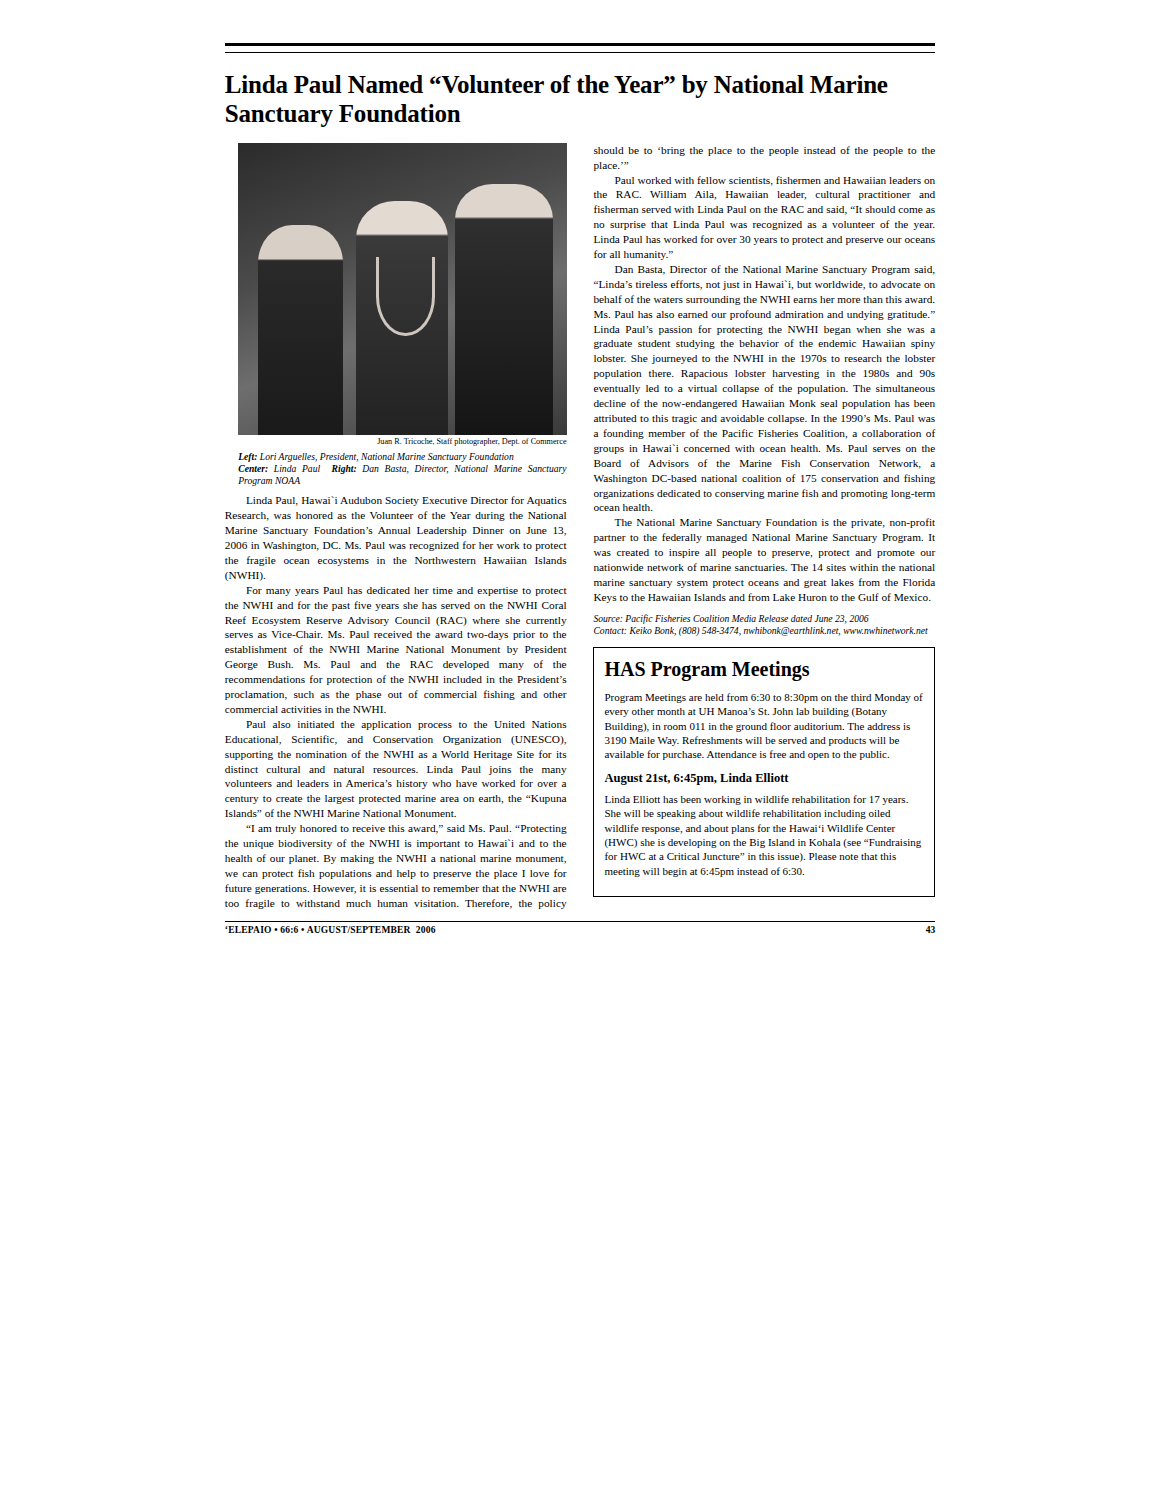Linda Paul Named “Volunteer of the Year” by National Marine Sanctuary Foundation
Juan R. Tricoche, Staff photographer, Dept. of Commerce
Left: Lori Arguelles, President, National Marine Sanctuary Foundation
Center: Linda Paul Right: Dan Basta, Director, National Marine Sanctuary Program NOAA
Linda Paul, Hawai`i Audubon Society Executive Director for Aquatics Research, was honored as the Volunteer of the Year during the National Marine Sanctuary Foundation’s Annual Leadership Dinner on June 13, 2006 in Washington, DC. Ms. Paul was recognized for her work to protect the fragile ocean ecosystems in the Northwestern Hawaiian Islands (NWHI).
For many years Paul has dedicated her time and expertise to protect the NWHI and for the past five years she has served on the NWHI Coral Reef Ecosystem Reserve Advisory Council (RAC) where she currently serves as Vice-Chair. Ms. Paul received the award two-days prior to the establishment of the NWHI Marine National Monument by President George Bush. Ms. Paul and the RAC developed many of the recommendations for protection of the NWHI included in the President’s proclamation, such as the phase out of commercial fishing and other commercial activities in the NWHI.
Paul also initiated the application process to the United Nations Educational, Scientific, and Conservation Organization (UNESCO), supporting the nomination of the NWHI as a World Heritage Site for its distinct cultural and natural resources. Linda Paul joins the many volunteers and leaders in America’s history who have worked for over a century to create the largest protected marine area on earth, the “Kupuna Islands” of the NWHI Marine National Monument.
“I am truly honored to receive this award,” said Ms. Paul. “Protecting the unique biodiversity of the NWHI is important to Hawai`i and to the health of our planet. By making the NWHI a national marine monument, we can protect fish populations and help to preserve the place I love for future generations. However, it is essential to remember that the NWHI are too fragile to withstand much human visitation. Therefore, the policy should be to ‘bring the place to the people instead of the people to the place.’”
Paul worked with fellow scientists, fishermen and Hawaiian leaders on the RAC. William Aila, Hawaiian leader, cultural practitioner and fisherman served with Linda Paul on the RAC and said, “It should come as no surprise that Linda Paul was recognized as a volunteer of the year. Linda Paul has worked for over 30 years to protect and preserve our oceans for all humanity.”
Dan Basta, Director of the National Marine Sanctuary Program said, “Linda’s tireless efforts, not just in Hawai`i, but worldwide, to advocate on behalf of the waters surrounding the NWHI earns her more than this award. Ms. Paul has also earned our profound admiration and undying gratitude.” Linda Paul’s passion for protecting the NWHI began when she was a graduate student studying the behavior of the endemic Hawaiian spiny lobster. She journeyed to the NWHI in the 1970s to research the lobster population there. Rapacious lobster harvesting in the 1980s and 90s eventually led to a virtual collapse of the population. The simultaneous decline of the now-endangered Hawaiian Monk seal population has been attributed to this tragic and avoidable collapse. In the 1990’s Ms. Paul was a founding member of the Pacific Fisheries Coalition, a collaboration of groups in Hawai`i concerned with ocean health. Ms. Paul serves on the Board of Advisors of the Marine Fish Conservation Network, a Washington DC-based national coalition of 175 conservation and fishing organizations dedicated to conserving marine fish and promoting long-term ocean health.
The National Marine Sanctuary Foundation is the private, non-profit partner to the federally managed National Marine Sanctuary Program. It was created to inspire all people to preserve, protect and promote our nationwide network of marine sanctuaries. The 14 sites within the national marine sanctuary system protect oceans and great lakes from the Florida Keys to the Hawaiian Islands and from Lake Huron to the Gulf of Mexico.
Source: Pacific Fisheries Coalition Media Release dated June 23, 2006
Contact: Keiko Bonk, (808) 548-3474, nwhibonk@earthlink.net, www.nwhinetwork.net
HAS Program Meetings
Program Meetings are held from 6:30 to 8:30pm on the third Monday of every other month at UH Manoa’s St. John lab building (Botany Building), in room 011 in the ground floor auditorium. The address is 3190 Maile Way. Refreshments will be served and products will be available for purchase. Attendance is free and open to the public.
August 21st, 6:45pm, Linda Elliott
Linda Elliott has been working in wildlife rehabilitation for 17 years. She will be speaking about wildlife rehabilitation including oiled wildlife response, and about plans for the Hawai‘i Wildlife Center (HWC) she is developing on the Big Island in Kohala (see “Fundraising for HWC at a Critical Juncture” in this issue). Please note that this meeting will begin at 6:45pm instead of 6:30.
‘ELEPAIO • 66:6 • AUGUST/SEPTEMBER 2006
43